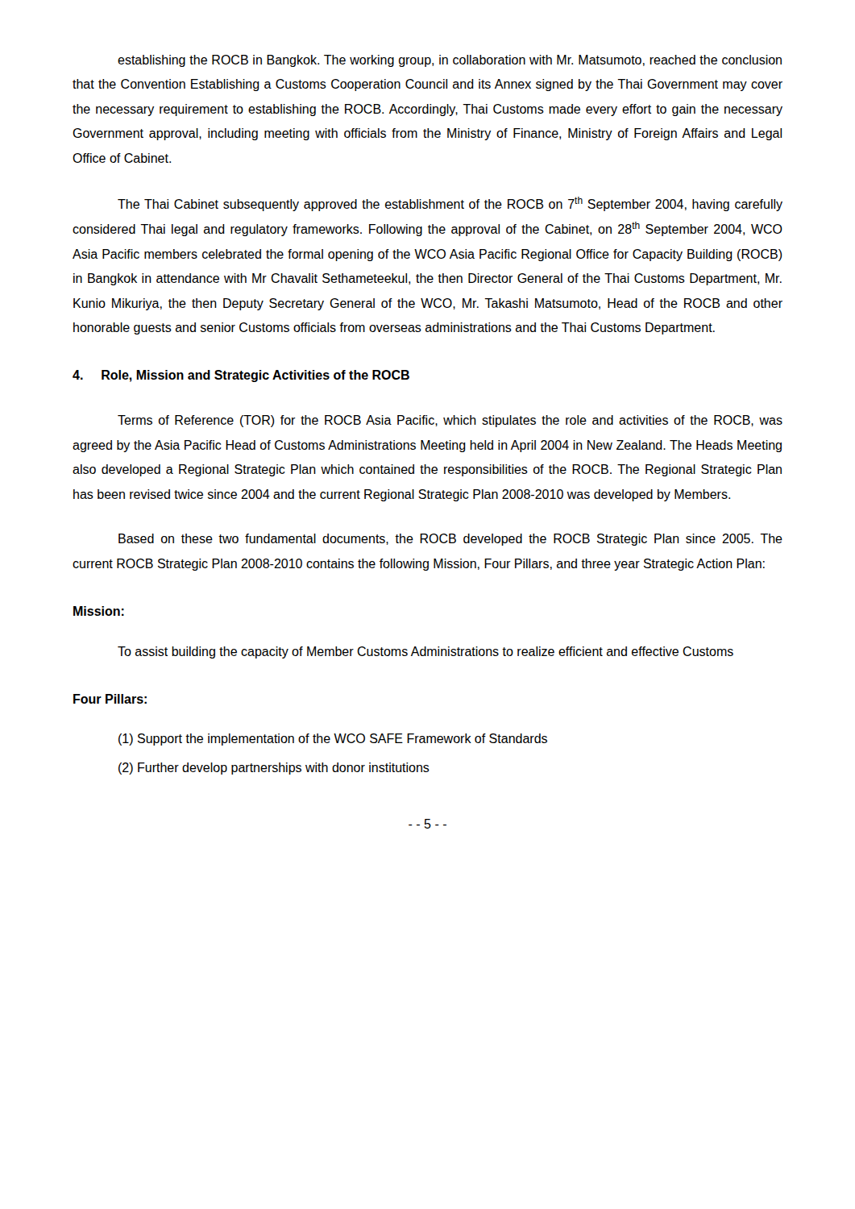establishing the ROCB in Bangkok. The working group, in collaboration with Mr. Matsumoto, reached the conclusion that the Convention Establishing a Customs Cooperation Council and its Annex signed by the Thai Government may cover the necessary requirement to establishing the ROCB. Accordingly, Thai Customs made every effort to gain the necessary Government approval, including meeting with officials from the Ministry of Finance, Ministry of Foreign Affairs and Legal Office of Cabinet.
The Thai Cabinet subsequently approved the establishment of the ROCB on 7th September 2004, having carefully considered Thai legal and regulatory frameworks. Following the approval of the Cabinet, on 28th September 2004, WCO Asia Pacific members celebrated the formal opening of the WCO Asia Pacific Regional Office for Capacity Building (ROCB) in Bangkok in attendance with Mr Chavalit Sethameteekul, the then Director General of the Thai Customs Department, Mr. Kunio Mikuriya, the then Deputy Secretary General of the WCO, Mr. Takashi Matsumoto, Head of the ROCB and other honorable guests and senior Customs officials from overseas administrations and the Thai Customs Department.
4. Role, Mission and Strategic Activities of the ROCB
Terms of Reference (TOR) for the ROCB Asia Pacific, which stipulates the role and activities of the ROCB, was agreed by the Asia Pacific Head of Customs Administrations Meeting held in April 2004 in New Zealand. The Heads Meeting also developed a Regional Strategic Plan which contained the responsibilities of the ROCB. The Regional Strategic Plan has been revised twice since 2004 and the current Regional Strategic Plan 2008-2010 was developed by Members.
Based on these two fundamental documents, the ROCB developed the ROCB Strategic Plan since 2005. The current ROCB Strategic Plan 2008-2010 contains the following Mission, Four Pillars, and three year Strategic Action Plan:
Mission:
To assist building the capacity of Member Customs Administrations to realize efficient and effective Customs
Four Pillars:
(1) Support the implementation of the WCO SAFE Framework of Standards
(2) Further develop partnerships with donor institutions
- - 5 - -